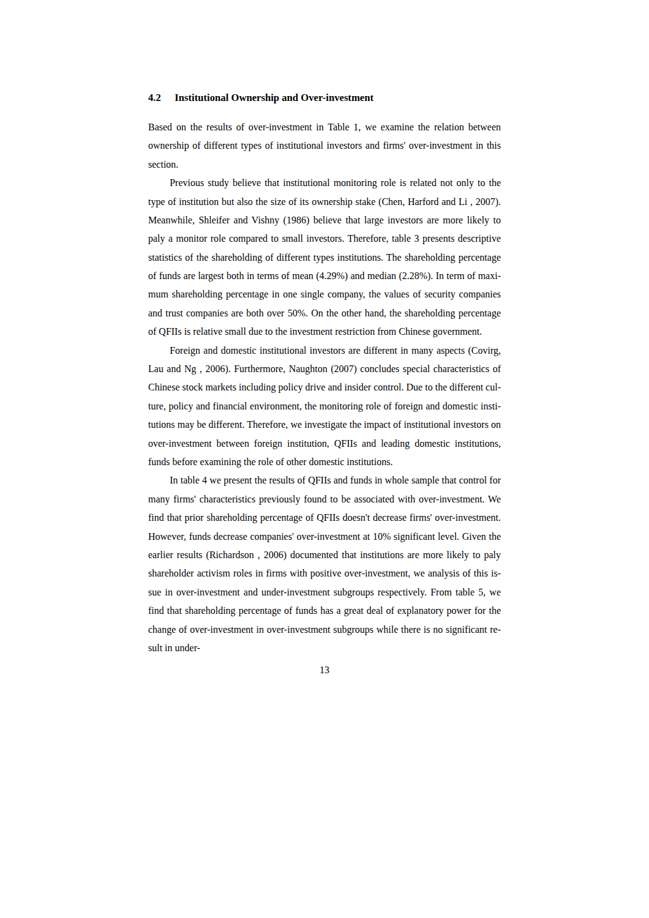4.2 Institutional Ownership and Over-investment
Based on the results of over-investment in Table 1, we examine the relation between ownership of different types of institutional investors and firms' over-investment in this section.
Previous study believe that institutional monitoring role is related not only to the type of institution but also the size of its ownership stake (Chen, Harford and Li , 2007). Meanwhile, Shleifer and Vishny (1986) believe that large investors are more likely to paly a monitor role compared to small investors. Therefore, table 3 presents descriptive statistics of the shareholding of different types institutions. The shareholding percentage of funds are largest both in terms of mean (4.29%) and median (2.28%). In term of maximum shareholding percentage in one single company, the values of security companies and trust companies are both over 50%. On the other hand, the shareholding percentage of QFIIs is relative small due to the investment restriction from Chinese government.
Foreign and domestic institutional investors are different in many aspects (Covirg, Lau and Ng , 2006). Furthermore, Naughton (2007) concludes special characteristics of Chinese stock markets including policy drive and insider control. Due to the different culture, policy and financial environment, the monitoring role of foreign and domestic institutions may be different. Therefore, we investigate the impact of institutional investors on over-investment between foreign institution, QFIIs and leading domestic institutions, funds before examining the role of other domestic institutions.
In table 4 we present the results of QFIIs and funds in whole sample that control for many firms' characteristics previously found to be associated with over-investment. We find that prior shareholding percentage of QFIIs doesn't decrease firms' over-investment. However, funds decrease companies' over-investment at 10% significant level. Given the earlier results (Richardson , 2006) documented that institutions are more likely to paly shareholder activism roles in firms with positive over-investment, we analysis of this issue in over-investment and under-investment subgroups respectively. From table 5, we find that shareholding percentage of funds has a great deal of explanatory power for the change of over-investment in over-investment subgroups while there is no significant result in under-
13